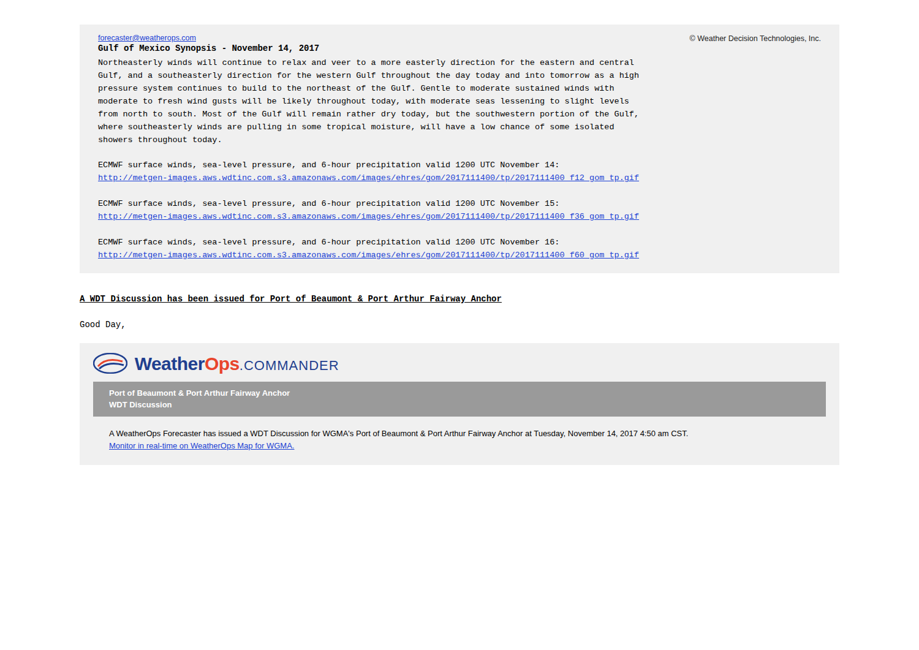© Weather Decision Technologies, Inc. forecaster@weatherops.com
Gulf of Mexico Synopsis - November 14, 2017
Northeasterly winds will continue to relax and veer to a more easterly direction for the eastern and central
Gulf, and a southeasterly direction for the western Gulf throughout the day today and into tomorrow as a high
pressure system continues to build to the northeast of the Gulf. Gentle to moderate sustained winds with
moderate to fresh wind gusts will be likely throughout today, with moderate seas lessening to slight levels
from north to south. Most of the Gulf will remain rather dry today, but the southwestern portion of the Gulf,
where southeasterly winds are pulling in some tropical moisture, will have a low chance of some isolated
showers throughout today.

ECMWF surface winds, sea-level pressure, and 6-hour precipitation valid 1200 UTC November 14:
http://metgen-images.aws.wdtinc.com.s3.amazonaws.com/images/ehres/gom/2017111400/tp/2017111400_f12_gom_tp.gif

ECMWF surface winds, sea-level pressure, and 6-hour precipitation valid 1200 UTC November 15:
http://metgen-images.aws.wdtinc.com.s3.amazonaws.com/images/ehres/gom/2017111400/tp/2017111400_f36_gom_tp.gif

ECMWF surface winds, sea-level pressure, and 6-hour precipitation valid 1200 UTC November 16:
http://metgen-images.aws.wdtinc.com.s3.amazonaws.com/images/ehres/gom/2017111400/tp/2017111400_f60_gom_tp.gif
A WDT Discussion has been issued for Port of Beaumont & Port Arthur Fairway Anchor
Good Day,
Weather Ops.COMMANDER
Port of Beaumont & Port Arthur Fairway Anchor
WDT Discussion
A WeatherOps Forecaster has issued a WDT Discussion for WGMA's Port of Beaumont & Port Arthur Fairway Anchor at Tuesday, November 14, 2017 4:50 am CST.
Monitor in real-time on WeatherOps Map for WGMA.